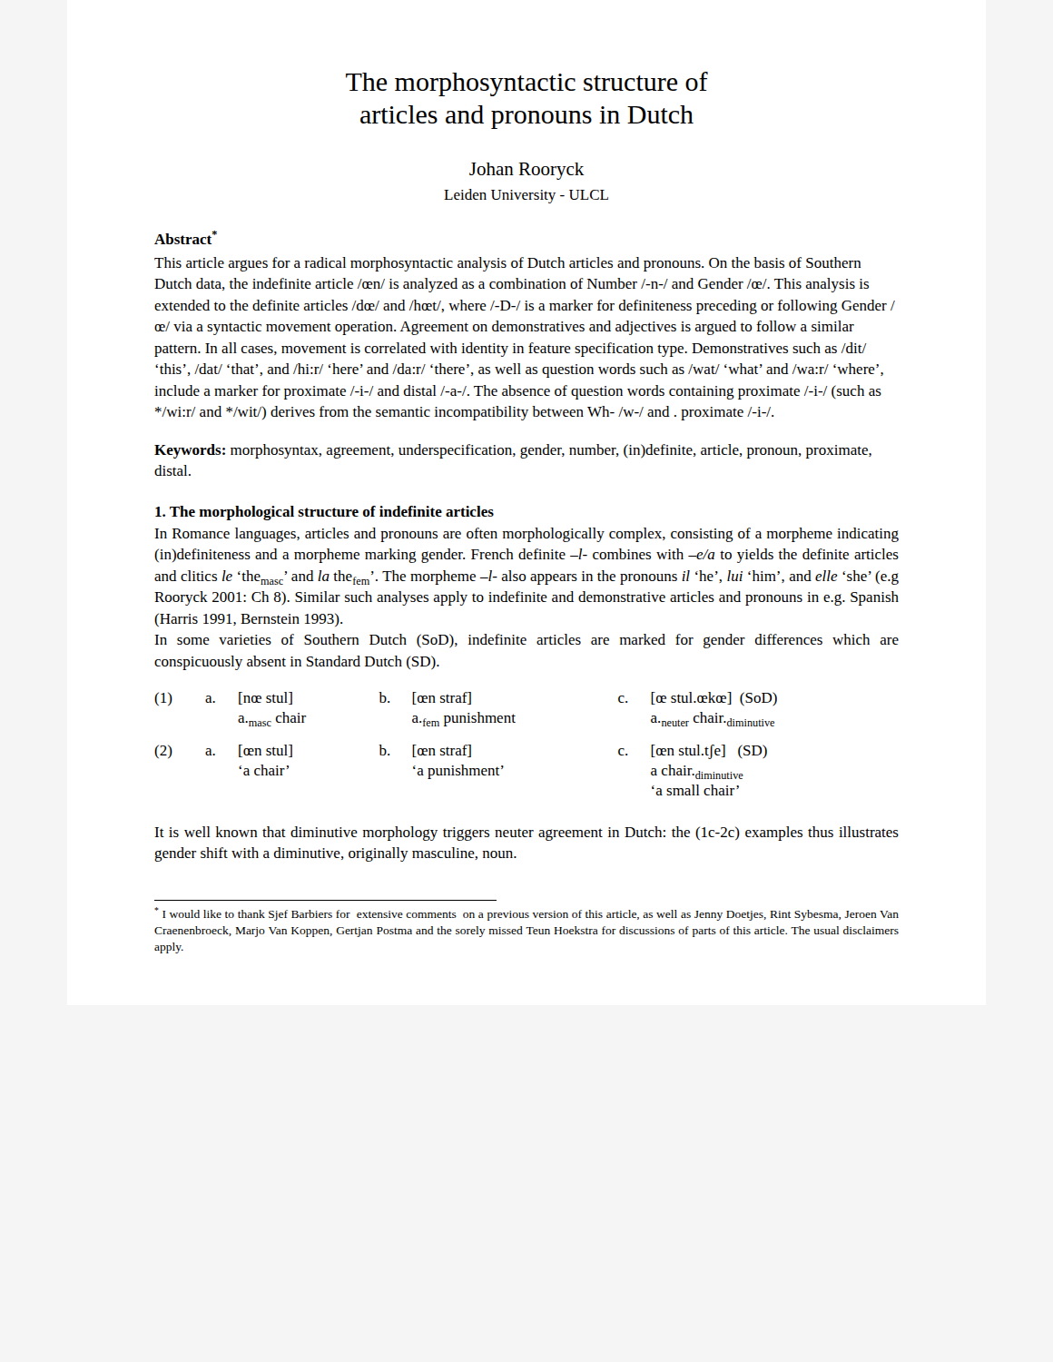The morphosyntactic structure of
articles and pronouns in Dutch
Johan Rooryck
Leiden University - ULCL
Abstract*
This article argues for a radical morphosyntactic analysis of Dutch articles and pronouns. On the basis of Southern Dutch data, the indefinite article /œn/ is analyzed as a combination of Number /-n-/ and Gender /œ/. This analysis is extended to the definite articles /dœ/ and /hœt/, where /-D-/ is a marker for definiteness preceding or following Gender /œ/ via a syntactic movement operation. Agreement on demonstratives and adjectives is argued to follow a similar pattern. In all cases, movement is correlated with identity in feature specification type. Demonstratives such as /dit/ ‘this’, /dat/ ‘that’, and /hi:r/ ‘here’ and /da:r/ ‘there’, as well as question words such as /wat/ ‘what’ and /wa:r/ ‘where’, include a marker for proximate /-i-/ and distal /-a-/. The absence of question words containing proximate /-i-/ (such as */wi:r/ and */wit/) derives from the semantic incompatibility between Wh- /w-/ and . proximate /-i-/.
Keywords: morphosyntax, agreement, underspecification, gender, number, (in)definite, article, pronoun, proximate, distal.
1. The morphological structure of indefinite articles
In Romance languages, articles and pronouns are often morphologically complex, consisting of a morpheme indicating (in)definiteness and a morpheme marking gender. French definite –l- combines with –e/a to yields the definite articles and clitics le ‘themasc’ and la thefem’. The morpheme –l- also appears in the pronouns il ‘he’, lui ‘him’, and elle ‘she’ (e.g Rooryck 2001: Ch 8). Similar such analyses apply to indefinite and demonstrative articles and pronouns in e.g. Spanish (Harris 1991, Bernstein 1993).
In some varieties of Southern Dutch (SoD), indefinite articles are marked for gender differences which are conspicuously absent in Standard Dutch (SD).
| (1) | a. | [nœ stul] a. masc chair | b. | [œn straf] a. fem punishment | c. | [œ stul.œkœ] (SoD) a. neuter chair. diminutive |
| (2) | a. | [œn stul] ‘a chair’ | b. | [œn straf] ‘a punishment’ | c. | [œn stul.tʃe] (SD) a chair. diminutive ‘a small chair’ |
It is well known that diminutive morphology triggers neuter agreement in Dutch: the (1c-2c) examples thus illustrates gender shift with a diminutive, originally masculine, noun.
* I would like to thank Sjef Barbiers for extensive comments on a previous version of this article, as well as Jenny Doetjes, Rint Sybesma, Jeroen Van Craenenbroeck, Marjo Van Koppen, Gertjan Postma and the sorely missed Teun Hoekstra for discussions of parts of this article. The usual disclaimers apply.